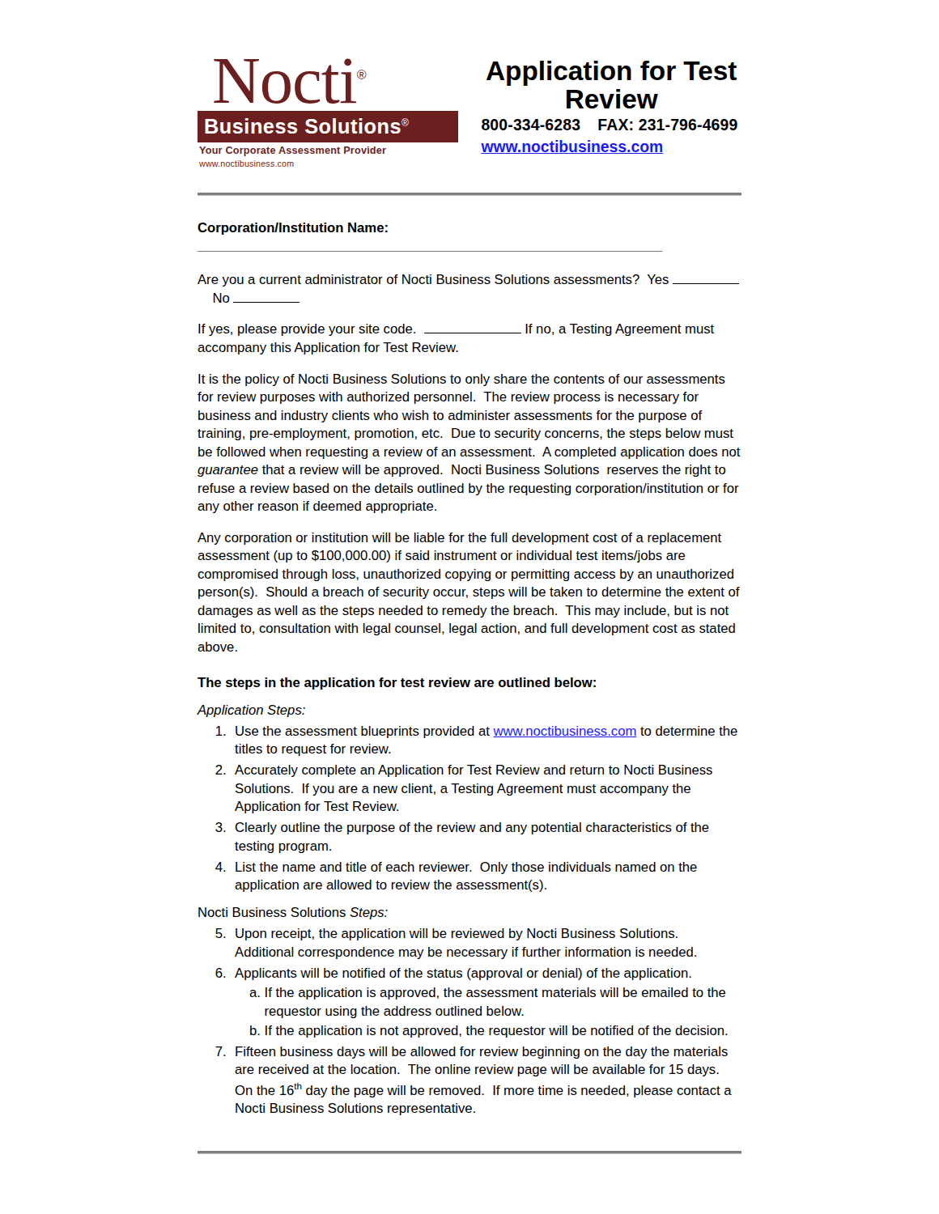Nocti®
Business Solutions®
Your Corporate Assessment Provider
www.noctibusiness.com
Application for Test Review
800-334-6283 FAX: 231-796-4699
www.noctibusiness.com
Corporation/Institution Name: ______________________________________________________________
Are you a current administrator of Nocti Business Solutions assessments? Yes No
If yes, please provide your site code. If no, a Testing Agreement must accompany this Application for Test Review.
It is the policy of Nocti Business Solutions to only share the contents of our assessments for review purposes with authorized personnel. The review process is necessary for business and industry clients who wish to administer assessments for the purpose of training, pre-employment, promotion, etc. Due to security concerns, the steps below must be followed when requesting a review of an assessment. A completed application does not guarantee that a review will be approved. Nocti Business Solutions reserves the right to refuse a review based on the details outlined by the requesting corporation/institution or for any other reason if deemed appropriate.
Any corporation or institution will be liable for the full development cost of a replacement assessment (up to $100,000.00) if said instrument or individual test items/jobs are compromised through loss, unauthorized copying or permitting access by an unauthorized person(s). Should a breach of security occur, steps will be taken to determine the extent of damages as well as the steps needed to remedy the breach. This may include, but is not limited to, consultation with legal counsel, legal action, and full development cost as stated above.
The steps in the application for test review are outlined below:
Application Steps:
Use the assessment blueprints provided at www.noctibusiness.com to determine the titles to request for review.
Accurately complete an Application for Test Review and return to Nocti Business Solutions. If you are a new client, a Testing Agreement must accompany the Application for Test Review.
Clearly outline the purpose of the review and any potential characteristics of the testing program.
List the name and title of each reviewer. Only those individuals named on the application are allowed to review the assessment(s).
Nocti Business Solutions Steps:
Upon receipt, the application will be reviewed by Nocti Business Solutions. Additional correspondence may be necessary if further information is needed.
Applicants will be notified of the status (approval or denial) of the application.
If the application is approved, the assessment materials will be emailed to the requestor using the address outlined below.
If the application is not approved, the requestor will be notified of the decision.
Fifteen business days will be allowed for review beginning on the day the materials are received at the location. The online review page will be available for 15 days. On the 16th day the page will be removed. If more time is needed, please contact a Nocti Business Solutions representative.